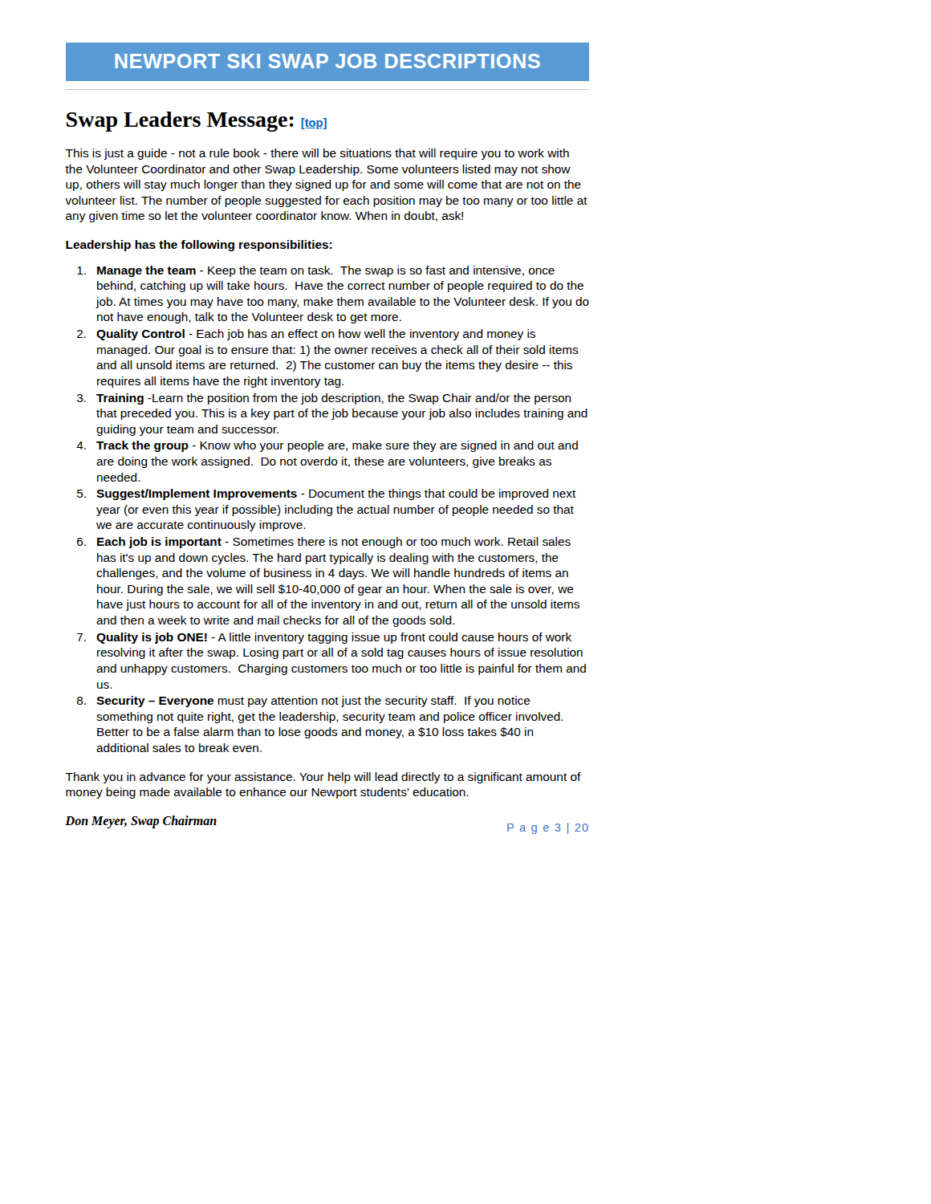NEWPORT SKI SWAP JOB DESCRIPTIONS
Swap Leaders Message: [top]
This is just a guide - not a rule book - there will be situations that will require you to work with the Volunteer Coordinator and other Swap Leadership. Some volunteers listed may not show up, others will stay much longer than they signed up for and some will come that are not on the volunteer list. The number of people suggested for each position may be too many or too little at any given time so let the volunteer coordinator know. When in doubt, ask!
Leadership has the following responsibilities:
Manage the team - Keep the team on task. The swap is so fast and intensive, once behind, catching up will take hours. Have the correct number of people required to do the job. At times you may have too many, make them available to the Volunteer desk. If you do not have enough, talk to the Volunteer desk to get more.
Quality Control - Each job has an effect on how well the inventory and money is managed. Our goal is to ensure that: 1) the owner receives a check all of their sold items and all unsold items are returned. 2) The customer can buy the items they desire -- this requires all items have the right inventory tag.
Training -Learn the position from the job description, the Swap Chair and/or the person that preceded you. This is a key part of the job because your job also includes training and guiding your team and successor.
Track the group - Know who your people are, make sure they are signed in and out and are doing the work assigned. Do not overdo it, these are volunteers, give breaks as needed.
Suggest/Implement Improvements - Document the things that could be improved next year (or even this year if possible) including the actual number of people needed so that we are accurate continuously improve.
Each job is important - Sometimes there is not enough or too much work. Retail sales has it's up and down cycles. The hard part typically is dealing with the customers, the challenges, and the volume of business in 4 days. We will handle hundreds of items an hour. During the sale, we will sell $10-40,000 of gear an hour. When the sale is over, we have just hours to account for all of the inventory in and out, return all of the unsold items and then a week to write and mail checks for all of the goods sold.
Quality is job ONE! - A little inventory tagging issue up front could cause hours of work resolving it after the swap. Losing part or all of a sold tag causes hours of issue resolution and unhappy customers. Charging customers too much or too little is painful for them and us.
Security – Everyone must pay attention not just the security staff. If you notice something not quite right, get the leadership, security team and police officer involved. Better to be a false alarm than to lose goods and money, a $10 loss takes $40 in additional sales to break even.
Thank you in advance for your assistance. Your help will lead directly to a significant amount of money being made available to enhance our Newport students’ education.
Don Meyer, Swap Chairman
P a g e 3 | 20